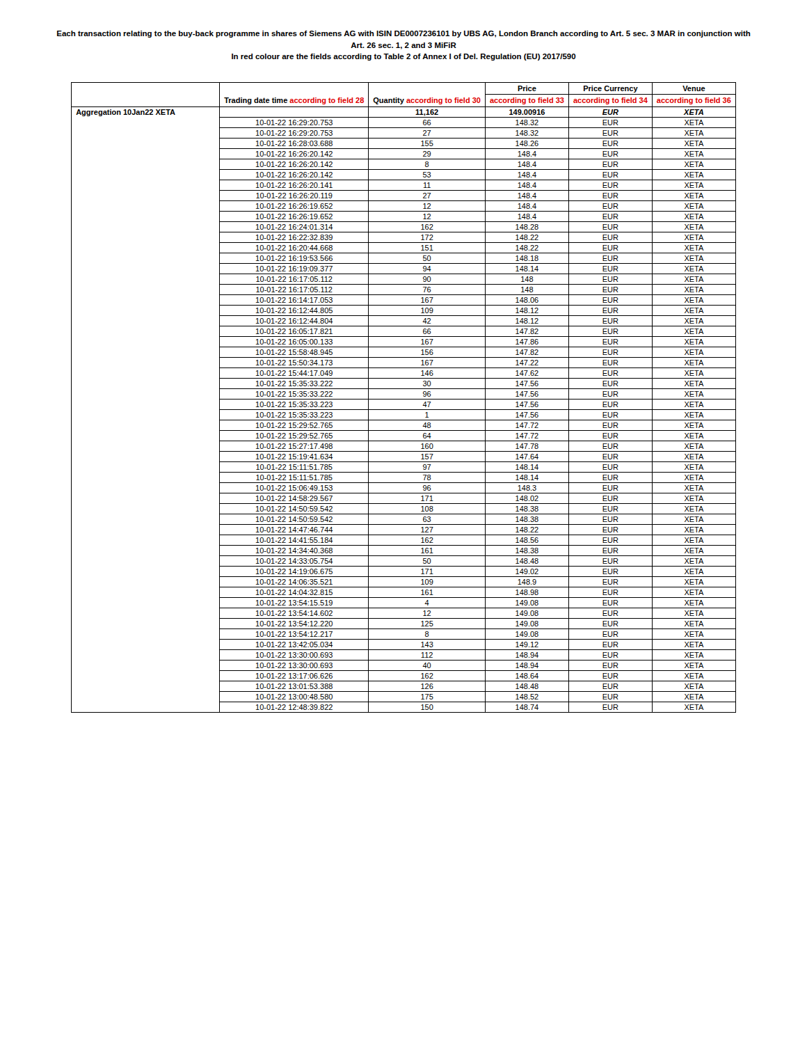Each transaction relating to the buy-back programme in shares of Siemens AG with ISIN DE0007236101 by UBS AG, London Branch according to Art. 5 sec. 3 MAR in conjunction with Art. 26 sec. 1, 2 and 3 MiFiR
In red colour are the fields according to Table 2 of Annex I of Del. Regulation (EU) 2017/590
| | Trading date time according to field 28 | Quantity according to field 30 | Price | Price Currency | Venue |
| --- | --- | --- | --- | --- | --- |
| according to field 33 | according to field 34 | according to field 36 |
| Aggregation 10Jan22 XETA | | 11,162 | 149.00916 | EUR | XETA |
| | 10-01-22 16:29:20.753 | 66 | 148.32 | EUR | XETA |
| | 10-01-22 16:29:20.753 | 27 | 148.32 | EUR | XETA |
| | 10-01-22 16:28:03.688 | 155 | 148.26 | EUR | XETA |
| | 10-01-22 16:26:20.142 | 29 | 148.4 | EUR | XETA |
| | 10-01-22 16:26:20.142 | 8 | 148.4 | EUR | XETA |
| | 10-01-22 16:26:20.142 | 53 | 148.4 | EUR | XETA |
| | 10-01-22 16:26:20.141 | 11 | 148.4 | EUR | XETA |
| | 10-01-22 16:26:20.119 | 27 | 148.4 | EUR | XETA |
| | 10-01-22 16:26:19.652 | 12 | 148.4 | EUR | XETA |
| | 10-01-22 16:26:19.652 | 12 | 148.4 | EUR | XETA |
| | 10-01-22 16:24:01.314 | 162 | 148.28 | EUR | XETA |
| | 10-01-22 16:22:32.839 | 172 | 148.22 | EUR | XETA |
| | 10-01-22 16:20:44.668 | 151 | 148.22 | EUR | XETA |
| | 10-01-22 16:19:53.566 | 50 | 148.18 | EUR | XETA |
| | 10-01-22 16:19:09.377 | 94 | 148.14 | EUR | XETA |
| | 10-01-22 16:17:05.112 | 90 | 148 | EUR | XETA |
| | 10-01-22 16:17:05.112 | 76 | 148 | EUR | XETA |
| | 10-01-22 16:14:17.053 | 167 | 148.06 | EUR | XETA |
| | 10-01-22 16:12:44.805 | 109 | 148.12 | EUR | XETA |
| | 10-01-22 16:12:44.804 | 42 | 148.12 | EUR | XETA |
| | 10-01-22 16:05:17.821 | 66 | 147.82 | EUR | XETA |
| | 10-01-22 16:05:00.133 | 167 | 147.86 | EUR | XETA |
| | 10-01-22 15:58:48.945 | 156 | 147.82 | EUR | XETA |
| | 10-01-22 15:50:34.173 | 167 | 147.22 | EUR | XETA |
| | 10-01-22 15:44:17.049 | 146 | 147.62 | EUR | XETA |
| | 10-01-22 15:35:33.222 | 30 | 147.56 | EUR | XETA |
| | 10-01-22 15:35:33.222 | 96 | 147.56 | EUR | XETA |
| | 10-01-22 15:35:33.223 | 47 | 147.56 | EUR | XETA |
| | 10-01-22 15:35:33.223 | 1 | 147.56 | EUR | XETA |
| | 10-01-22 15:29:52.765 | 48 | 147.72 | EUR | XETA |
| | 10-01-22 15:29:52.765 | 64 | 147.72 | EUR | XETA |
| | 10-01-22 15:27:17.498 | 160 | 147.78 | EUR | XETA |
| | 10-01-22 15:19:41.634 | 157 | 147.64 | EUR | XETA |
| | 10-01-22 15:11:51.785 | 97 | 148.14 | EUR | XETA |
| | 10-01-22 15:11:51.785 | 78 | 148.14 | EUR | XETA |
| | 10-01-22 15:06:49.153 | 96 | 148.3 | EUR | XETA |
| | 10-01-22 14:58:29.567 | 171 | 148.02 | EUR | XETA |
| | 10-01-22 14:50:59.542 | 108 | 148.38 | EUR | XETA |
| | 10-01-22 14:50:59.542 | 63 | 148.38 | EUR | XETA |
| | 10-01-22 14:47:46.744 | 127 | 148.22 | EUR | XETA |
| | 10-01-22 14:41:55.184 | 162 | 148.56 | EUR | XETA |
| | 10-01-22 14:34:40.368 | 161 | 148.38 | EUR | XETA |
| | 10-01-22 14:33:05.754 | 50 | 148.48 | EUR | XETA |
| | 10-01-22 14:19:06.675 | 171 | 149.02 | EUR | XETA |
| | 10-01-22 14:06:35.521 | 109 | 148.9 | EUR | XETA |
| | 10-01-22 14:04:32.815 | 161 | 148.98 | EUR | XETA |
| | 10-01-22 13:54:15.519 | 4 | 149.08 | EUR | XETA |
| | 10-01-22 13:54:14.602 | 12 | 149.08 | EUR | XETA |
| | 10-01-22 13:54:12.220 | 125 | 149.08 | EUR | XETA |
| | 10-01-22 13:54:12.217 | 8 | 149.08 | EUR | XETA |
| | 10-01-22 13:42:05.034 | 143 | 149.12 | EUR | XETA |
| | 10-01-22 13:30:00.693 | 112 | 148.94 | EUR | XETA |
| | 10-01-22 13:30:00.693 | 40 | 148.94 | EUR | XETA |
| | 10-01-22 13:17:06.626 | 162 | 148.64 | EUR | XETA |
| | 10-01-22 13:01:53.388 | 126 | 148.48 | EUR | XETA |
| | 10-01-22 13:00:48.580 | 175 | 148.52 | EUR | XETA |
| | 10-01-22 12:48:39.822 | 150 | 148.74 | EUR | XETA |